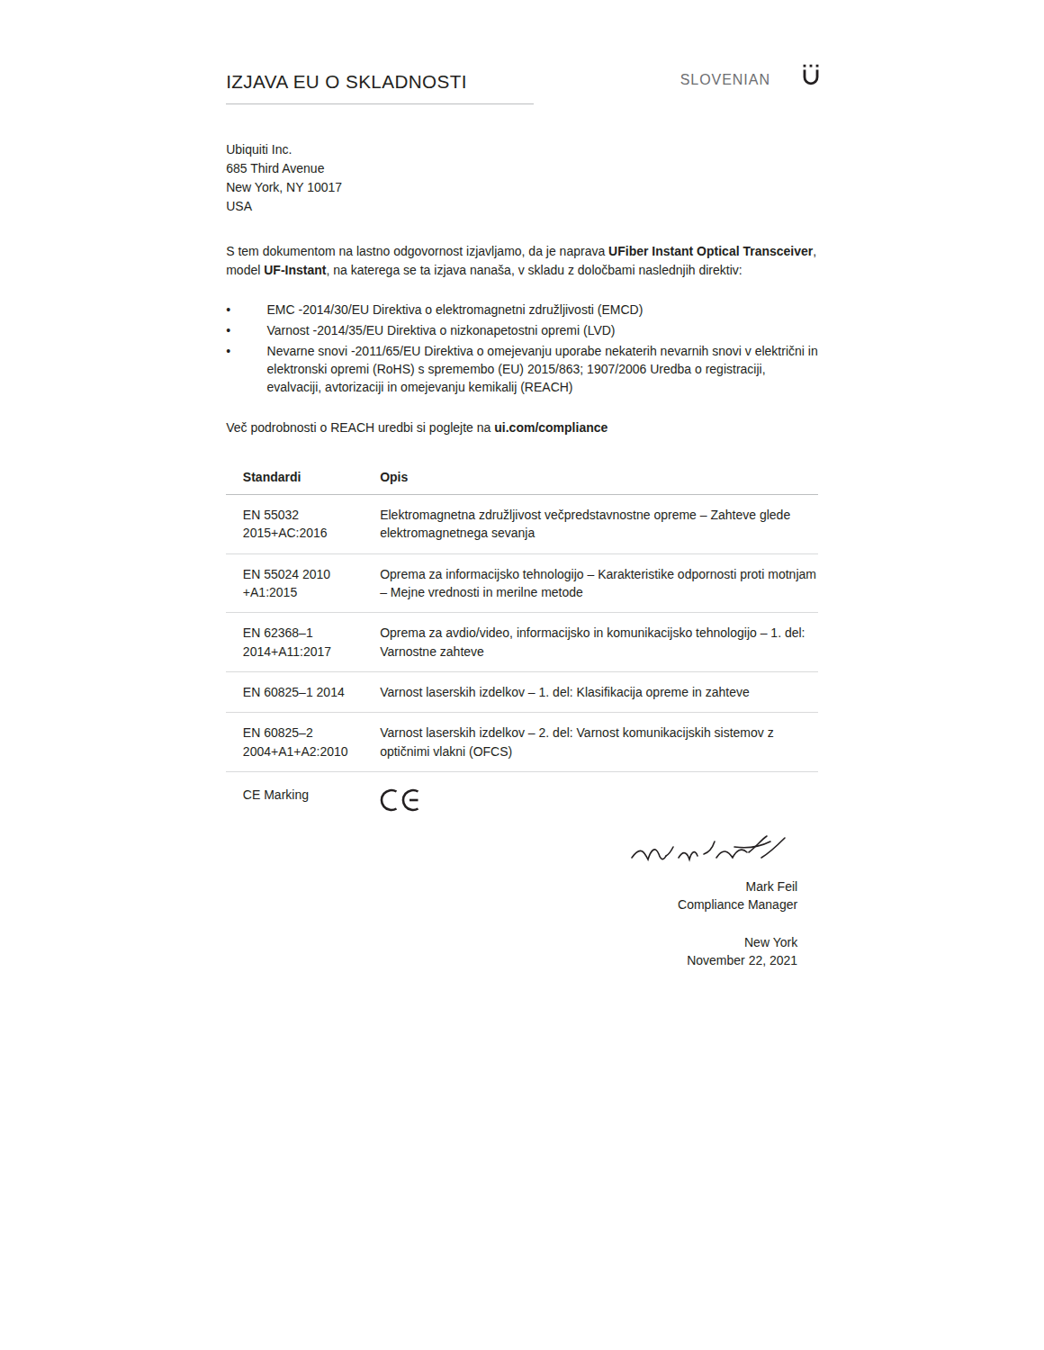IZJAVA EU O SKLADNOSTI
SLOVENIAN
Ubiquiti Inc.
685 Third Avenue
New York, NY 10017
USA
S tem dokumentom na lastno odgovornost izjavljamo, da je naprava UFiber Instant Optical Transceiver, model UF‑Instant, na katerega se ta izjava nanaša, v skladu z določbami naslednjih direktiv:
EMC -2014/30/EU Direktiva o elektromagnetni združljivosti (EMCD)
Varnost -2014/35/EU Direktiva o nizkonapetostni opremi (LVD)
Nevarne snovi -2011/65/EU Direktiva o omejevanju uporabe nekaterih nevarnih snovi v električni in elektronski opremi (RoHS) s spremembo (EU) 2015/863; 1907/2006 Uredba o registraciji, evalvaciji, avtorizaciji in omejevanju kemikalij (REACH)
Več podrobnosti o REACH uredbi si poglejte na ui.com/compliance
| Standardi | Opis |
| --- | --- |
| EN 55032 2015+AC:2016 | Elektromagnetna združljivost večpredstavnostne opreme – Zahteve glede elektromagnetnega sevanja |
| EN 55024 2010 +A1:2015 | Oprema za informacijsko tehnologijo – Karakteristike odpornosti proti motnjam – Mejne vrednosti in merilne metode |
| EN 62368–1 2014+A11:2017 | Oprema za avdio/video, informacijsko in komunikacijsko tehnologijo – 1. del: Varnostne zahteve |
| EN 60825–1 2014 | Varnost laserskih izdelkov – 1. del: Klasifikacija opreme in zahteve |
| EN 60825–2 2004+A1+A2:2010 | Varnost laserskih izdelkov – 2. del: Varnost komunikacijskih sistemov z optičnimi vlakni (OFCS) |
| CE Marking | |
Mark Feil
Compliance Manager
New York
November 22, 2021